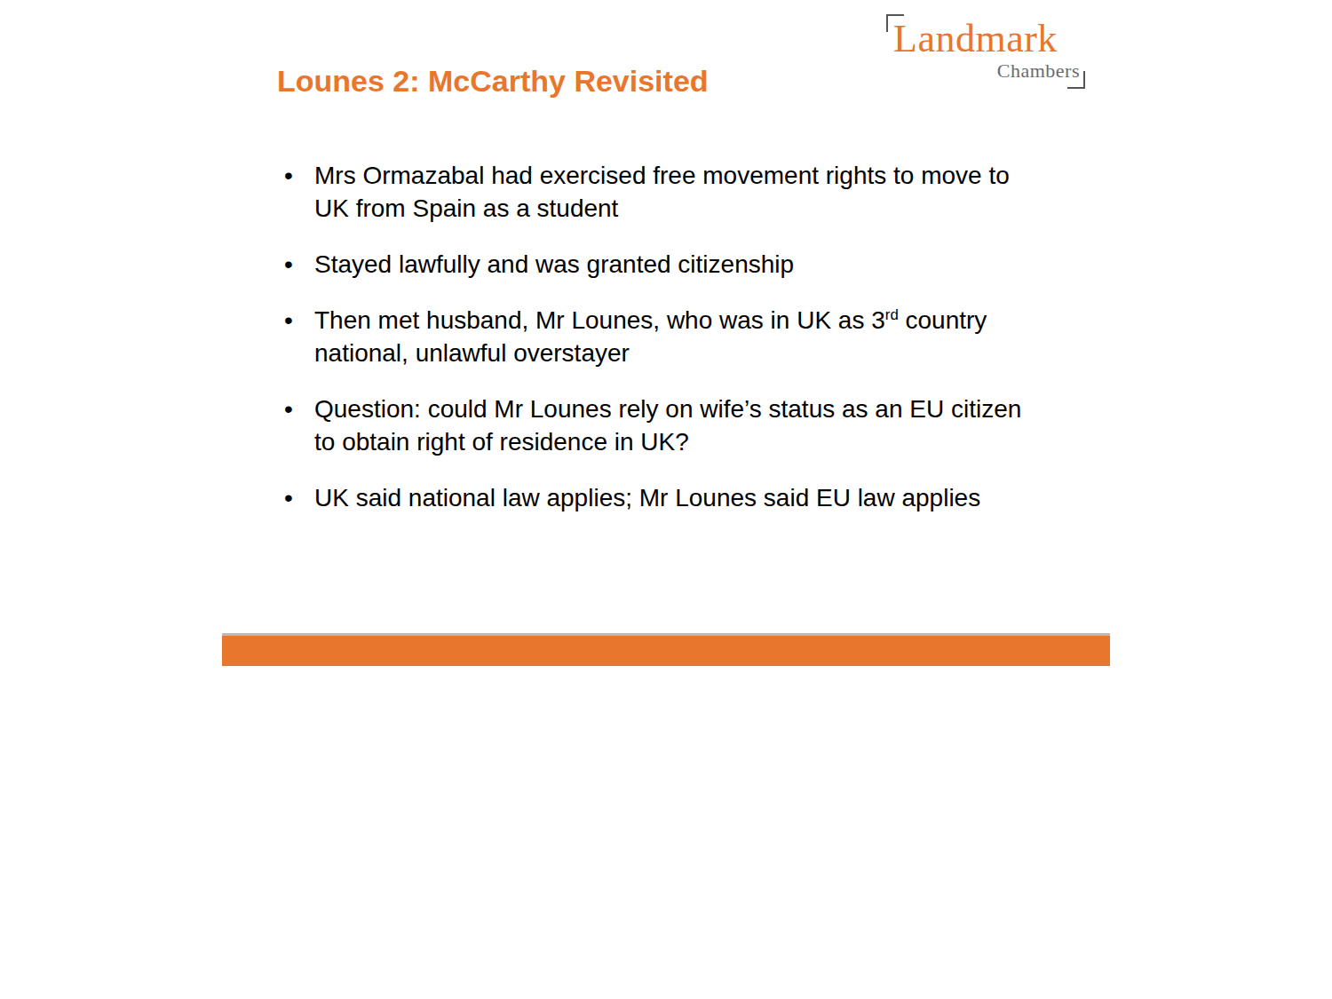Landmark
Chambers
Lounes 2: McCarthy Revisited
Mrs Ormazabal had exercised free movement rights to move to UK from Spain as a student
Stayed lawfully and was granted citizenship
Then met husband, Mr Lounes, who was in UK as 3rd country national, unlawful overstayer
Question: could Mr Lounes rely on wife’s status as an EU citizen to obtain right of residence in UK?
UK said national law applies; Mr Lounes said EU law applies